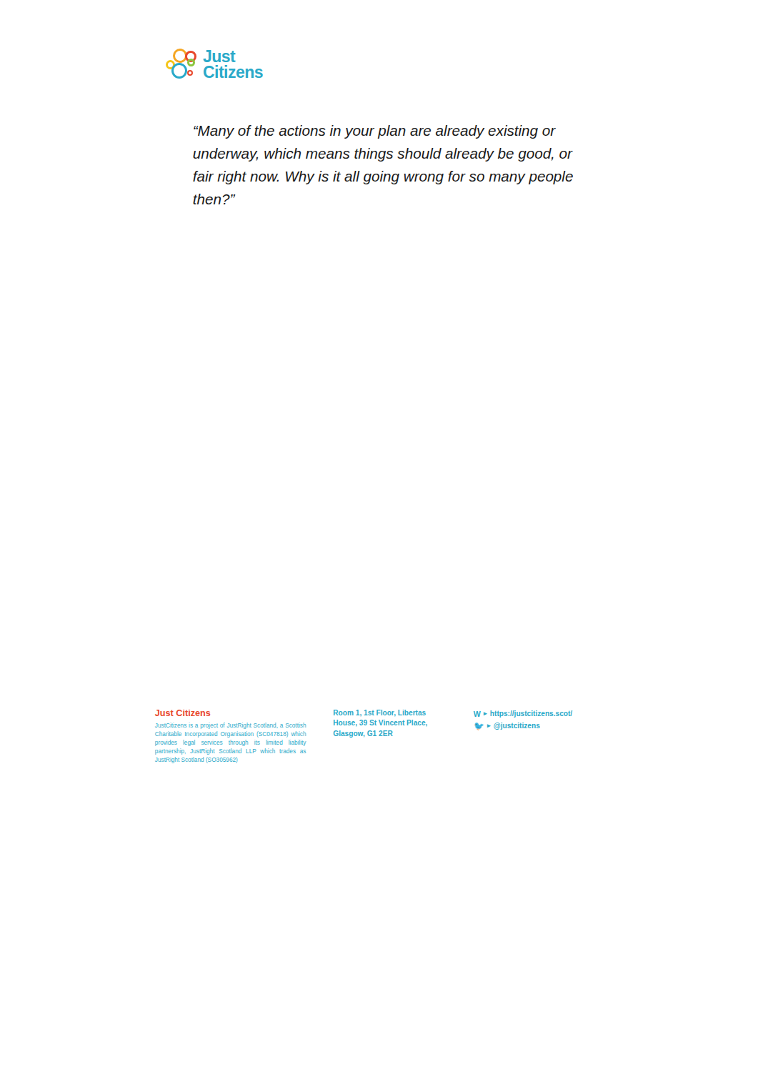Just Citizens
“Many of the actions in your plan are already existing or underway, which means things should already be good, or fair right now. Why is it all going wrong for so many people then?”
Just Citizens
JustCitizens is a project of JustRight Scotland, a Scottish Charitable Incorporated Organisation (SC047818) which provides legal services through its limited liability partnership, JustRight Scotland LLP which trades as JustRight Scotland (SO305962)
Room 1, 1st Floor, Libertas House, 39 St Vincent Place, Glasgow, G1 2ER
W▸https://justcitizens.scot/
🐦▸@justcitizens